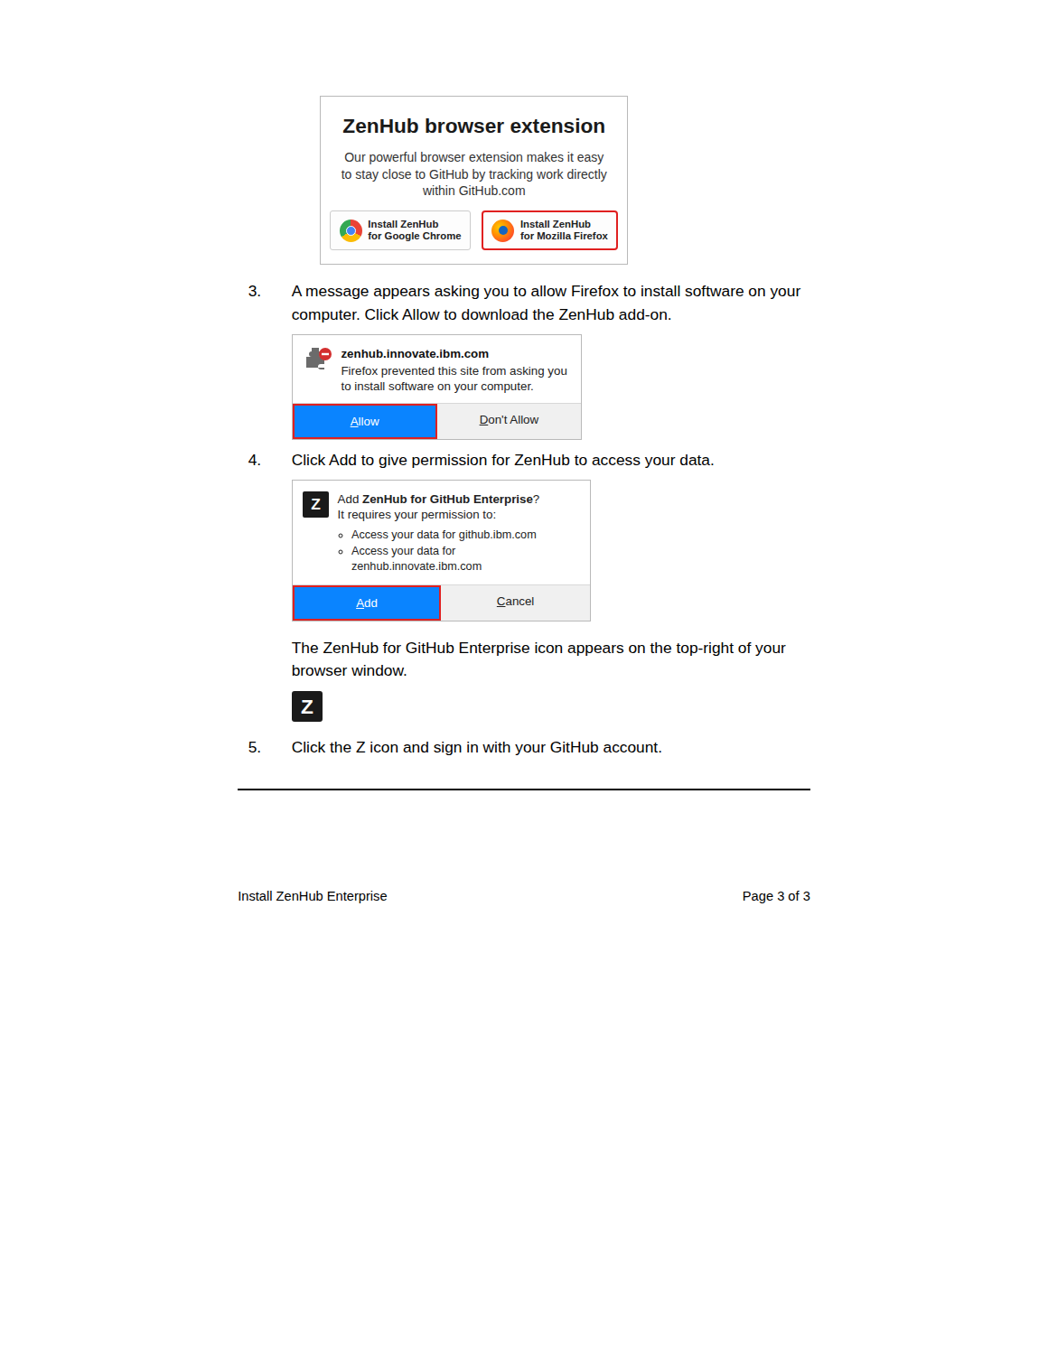ZenHub browser extension
Our powerful browser extension makes it easy to stay close to GitHub by tracking work directly within GitHub.com
Install ZenHub
for Google Chrome
Install ZenHub
for Mozilla Firefox
3.
A message appears asking you to allow Firefox to install software on your computer. Click Allow to download the ZenHub add-on.
zenhub.innovate.ibm.com Firefox prevented this site from asking you to install software on your computer.
Allow
Don't Allow
4.
Click Add to give permission for ZenHub to access your data.
Z
Add ZenHub for GitHub Enterprise?
It requires your permission to:
Access your data for github.ibm.com
Access your data for zenhub.innovate.ibm.com
Add
Cancel
The ZenHub for GitHub Enterprise icon appears on the top-right of your browser window.
Z
5.
Click the Z icon and sign in with your GitHub account.
Install ZenHub Enterprise Page 3 of 3